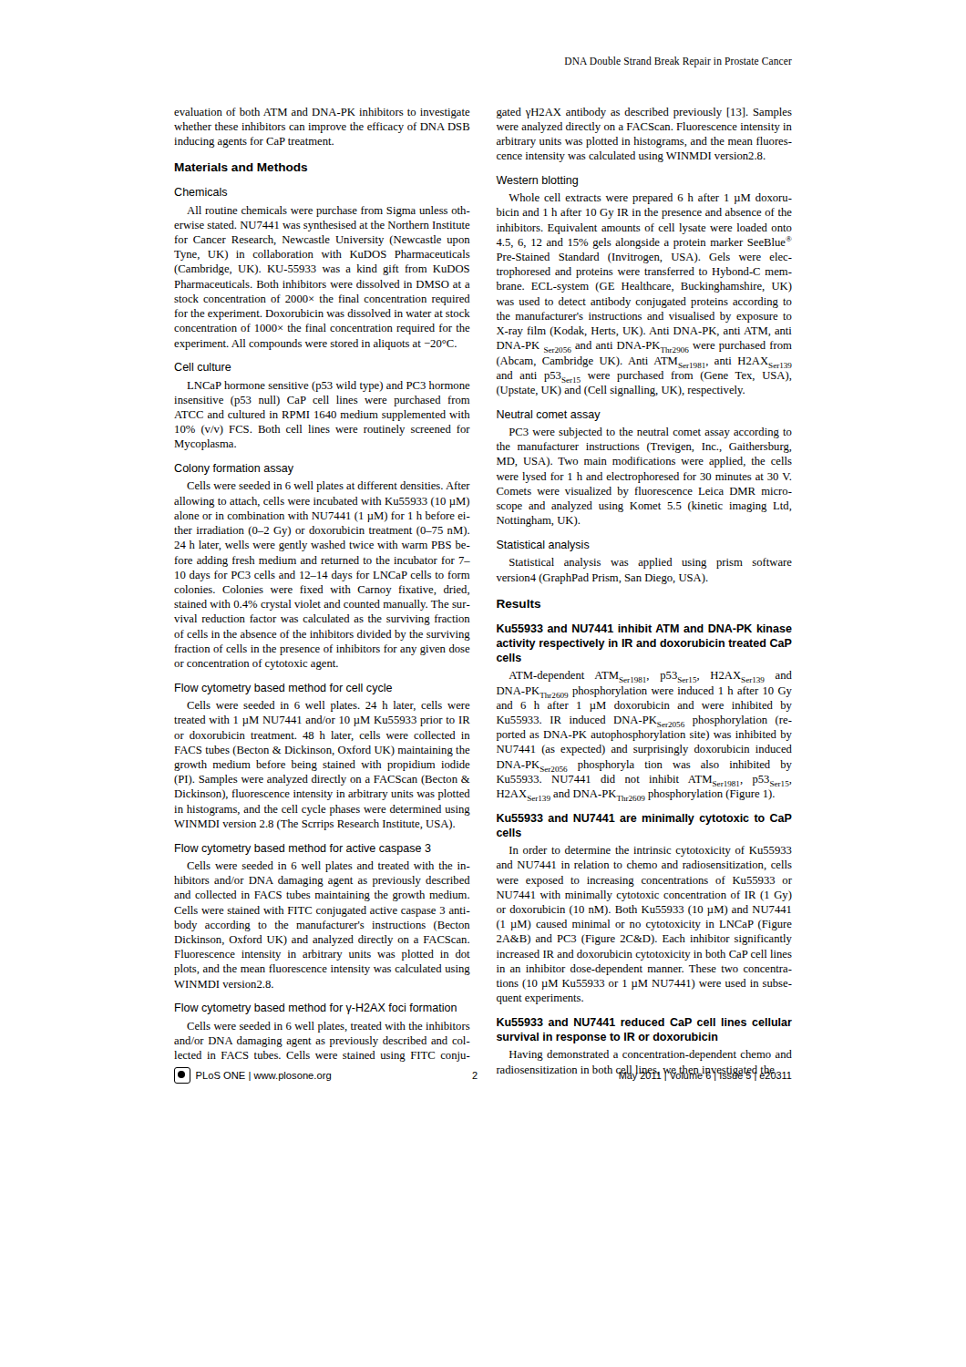DNA Double Strand Break Repair in Prostate Cancer
evaluation of both ATM and DNA-PK inhibitors to investigate whether these inhibitors can improve the efficacy of DNA DSB inducing agents for CaP treatment.
Materials and Methods
Chemicals
All routine chemicals were purchase from Sigma unless otherwise stated. NU7441 was synthesised at the Northern Institute for Cancer Research, Newcastle University (Newcastle upon Tyne, UK) in collaboration with KuDOS Pharmaceuticals (Cambridge, UK). KU-55933 was a kind gift from KuDOS Pharmaceuticals. Both inhibitors were dissolved in DMSO at a stock concentration of 2000× the final concentration required for the experiment. Doxorubicin was dissolved in water at stock concentration of 1000× the final concentration required for the experiment. All compounds were stored in aliquots at −20°C.
Cell culture
LNCaP hormone sensitive (p53 wild type) and PC3 hormone insensitive (p53 null) CaP cell lines were purchased from ATCC and cultured in RPMI 1640 medium supplemented with 10% (v/v) FCS. Both cell lines were routinely screened for Mycoplasma.
Colony formation assay
Cells were seeded in 6 well plates at different densities. After allowing to attach, cells were incubated with Ku55933 (10 µM) alone or in combination with NU7441 (1 µM) for 1 h before either irradiation (0–2 Gy) or doxorubicin treatment (0–75 nM). 24 h later, wells were gently washed twice with warm PBS before adding fresh medium and returned to the incubator for 7–10 days for PC3 cells and 12–14 days for LNCaP cells to form colonies. Colonies were fixed with Carnoy fixative, dried, stained with 0.4% crystal violet and counted manually. The survival reduction factor was calculated as the surviving fraction of cells in the absence of the inhibitors divided by the surviving fraction of cells in the presence of inhibitors for any given dose or concentration of cytotoxic agent.
Flow cytometry based method for cell cycle
Cells were seeded in 6 well plates. 24 h later, cells were treated with 1 µM NU7441 and/or 10 µM Ku55933 prior to IR or doxorubicin treatment. 48 h later, cells were collected in FACS tubes (Becton & Dickinson, Oxford UK) maintaining the growth medium before being stained with propidium iodide (PI). Samples were analyzed directly on a FACScan (Becton & Dickinson), fluorescence intensity in arbitrary units was plotted in histograms, and the cell cycle phases were determined using WINMDI version 2.8 (The Scrrips Research Institute, USA).
Flow cytometry based method for active caspase 3
Cells were seeded in 6 well plates and treated with the inhibitors and/or DNA damaging agent as previously described and collected in FACS tubes maintaining the growth medium. Cells were stained with FITC conjugated active caspase 3 antibody according to the manufacturer's instructions (Becton Dickinson, Oxford UK) and analyzed directly on a FACScan. Fluorescence intensity in arbitrary units was plotted in dot plots, and the mean fluorescence intensity was calculated using WINMDI version2.8.
Flow cytometry based method for γ-H2AX foci formation
Cells were seeded in 6 well plates, treated with the inhibitors and/or DNA damaging agent as previously described and collected in FACS tubes. Cells were stained using FITC conjugated γH2AX antibody as described previously [13]. Samples were analyzed directly on a FACScan. Fluorescence intensity in arbitrary units was plotted in histograms, and the mean fluorescence intensity was calculated using WINMDI version2.8.
Western blotting
Whole cell extracts were prepared 6 h after 1 µM doxorubicin and 1 h after 10 Gy IR in the presence and absence of the inhibitors. Equivalent amounts of cell lysate were loaded onto 4.5, 6, 12 and 15% gels alongside a protein marker SeeBlue® Pre-Stained Standard (Invitrogen, USA). Gels were electrophoresed and proteins were transferred to Hybond-C membrane. ECL-system (GE Healthcare, Buckinghamshire, UK) was used to detect antibody conjugated proteins according to the manufacturer's instructions and visualised by exposure to X-ray film (Kodak, Herts, UK). Anti DNA-PK, anti ATM, anti DNA-PK Ser2056 and anti DNA-PKThr2906 were purchased from (Abcam, Cambridge UK). Anti ATMSer1981, anti H2AXSer139 and anti p53Ser15 were purchased from (Gene Tex, USA), (Upstate, UK) and (Cell signalling, UK), respectively.
Neutral comet assay
PC3 were subjected to the neutral comet assay according to the manufacturer instructions (Trevigen, Inc., Gaithersburg, MD, USA). Two main modifications were applied, the cells were lysed for 1 h and electrophoresed for 30 minutes at 30 V. Comets were visualized by fluorescence Leica DMR microscope and analyzed using Komet 5.5 (kinetic imaging Ltd, Nottingham, UK).
Statistical analysis
Statistical analysis was applied using prism software version4 (GraphPad Prism, San Diego, USA).
Results
Ku55933 and NU7441 inhibit ATM and DNA-PK kinase activity respectively in IR and doxorubicin treated CaP cells
ATM-dependent ATMSer1981, p53Ser15, H2AXSer139 and DNA-PKThr2609 phosphorylation were induced 1 h after 10 Gy and 6 h after 1 µM doxorubicin and were inhibited by Ku55933. IR induced DNA-PKSer2056 phosphorylation (reported as DNA-PK autophosphorylation site) was inhibited by NU7441 (as expected) and surprisingly doxorubicin induced DNA-PKSer2056 phosphoryla tion was also inhibited by Ku55933. NU7441 did not inhibit ATMSer1981, p53Ser15, H2AXSer139 and DNA-PKThr2609 phosphorylation (Figure 1).
Ku55933 and NU7441 are minimally cytotoxic to CaP cells
In order to determine the intrinsic cytotoxicity of Ku55933 and NU7441 in relation to chemo and radiosensitization, cells were exposed to increasing concentrations of Ku55933 or NU7441 with minimally cytotoxic concentration of IR (1 Gy) or doxorubicin (10 nM). Both Ku55933 (10 µM) and NU7441 (1 µM) caused minimal or no cytotoxicity in LNCaP (Figure 2A&B) and PC3 (Figure 2C&D). Each inhibitor significantly increased IR and doxorubicin cytotoxicity in both CaP cell lines in an inhibitor dose-dependent manner. These two concentrations (10 µM Ku55933 or 1 µM NU7441) were used in subsequent experiments.
Ku55933 and NU7441 reduced CaP cell lines cellular survival in response to IR or doxorubicin
Having demonstrated a concentration-dependent chemo and radiosensitization in both cell lines, we then investigated the
PLoS ONE | www.plosone.org
2
May 2011 | Volume 6 | Issue 5 | e20311